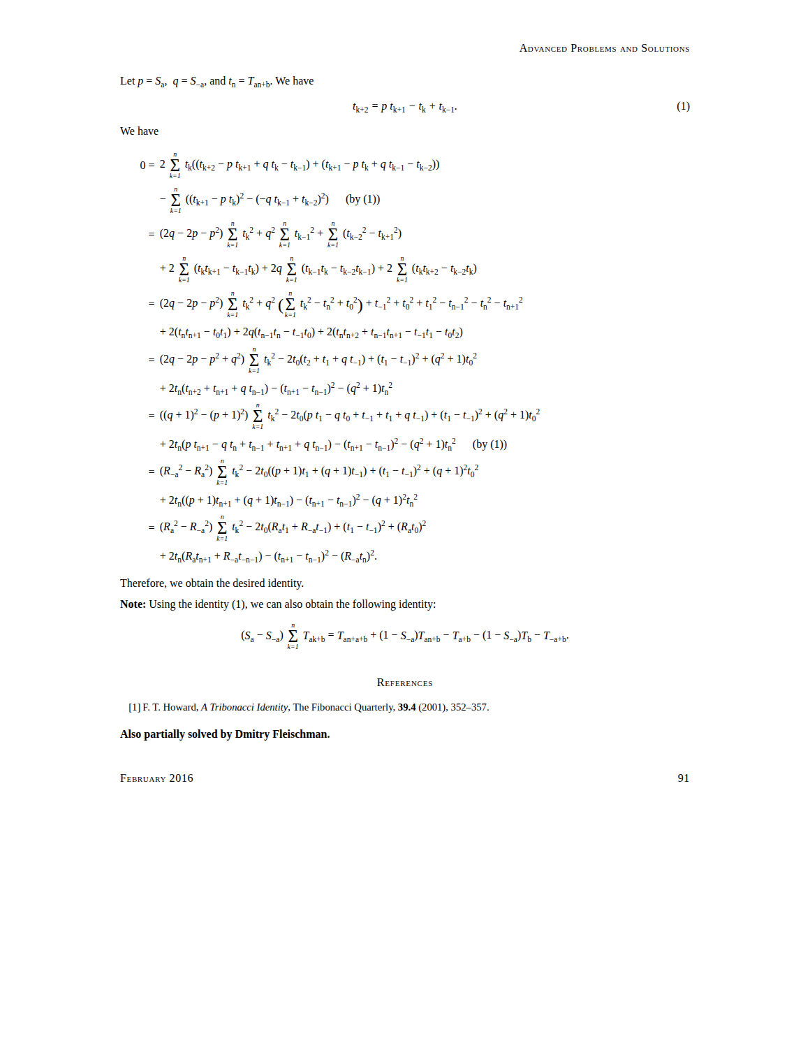Advanced Problems and Solutions
Let p = Sa, q = S−a, and tn = Tan+b. We have
tk+2 = p tk+1 − tk + tk−1. (1)
We have
0 =
2 nΣk=1 tk((tk+2 − p tk+1 + q tk − tk−1) + (tk+1 − p tk + q tk−1 − tk−2))
− nΣk=1 ((tk+1 − p tk)2 − (−q tk−1 + tk−2)2) (by (1))
=
(2q − 2p − p2) nΣk=1 tk2 + q2 nΣk=1 tk−12 + nΣk=1 (tk−22 − tk+12)
+ 2 nΣk=1 (tktk+1 − tk−1tk) + 2q nΣk=1 (tk−1tk − tk−2tk−1) + 2 nΣk=1 (tktk+2 − tk−2tk)
=
(2q − 2p − p2) nΣk=1 tk2 + q2 (nΣk=1 tk2 − tn2 + t02) + t−12 + t02 + t12 − tn−12 − tn2 − tn+12
+ 2(tntn+1 − t0t1) + 2q(tn−1tn − t−1t0) + 2(tntn+2 + tn−1tn+1 − t−1t1 − t0t2)
=
(2q − 2p − p2 + q2) nΣk=1 tk2 − 2t0(t2 + t1 + q t−1) + (t1 − t−1)2 + (q2 + 1)t02
+ 2tn(tn+2 + tn+1 + q tn−1) − (tn+1 − tn−1)2 − (q2 + 1)tn2
=
((q + 1)2 − (p + 1)2) nΣk=1 tk2 − 2t0(p t1 − q t0 + t−1 + t1 + q t−1) + (t1 − t−1)2 + (q2 + 1)t02
+ 2tn(p tn+1 − q tn + tn−1 + tn+1 + q tn−1) − (tn+1 − tn−1)2 − (q2 + 1)tn2 (by (1))
=
(R−a2 − Ra2) nΣk=1 tk2 − 2t0((p + 1)t1 + (q + 1)t−1) + (t1 − t−1)2 + (q + 1)2t02
+ 2tn((p + 1)tn+1 + (q + 1)tn−1) − (tn+1 − tn−1)2 − (q + 1)2tn2
=
(Ra2 − R−a2) nΣk=1 tk2 − 2t0(Rat1 + R−at−1) + (t1 − t−1)2 + (Rat0)2
+ 2tn(Ratn+1 + R−at−n−1) − (tn+1 − tn−1)2 − (R−atn)2.
Therefore, we obtain the desired identity.
Note: Using the identity (1), we can also obtain the following identity:
(Sa − S−a) nΣk=1 Tak+b = Tan+a+b + (1 − S−a)Tan+b − Ta+b − (1 − S−a)Tb − T−a+b.
References
F. T. Howard, A Tribonacci Identity, The Fibonacci Quarterly, 39.4 (2001), 352–357.
Also partially solved by Dmitry Fleischman.
February 2016 91